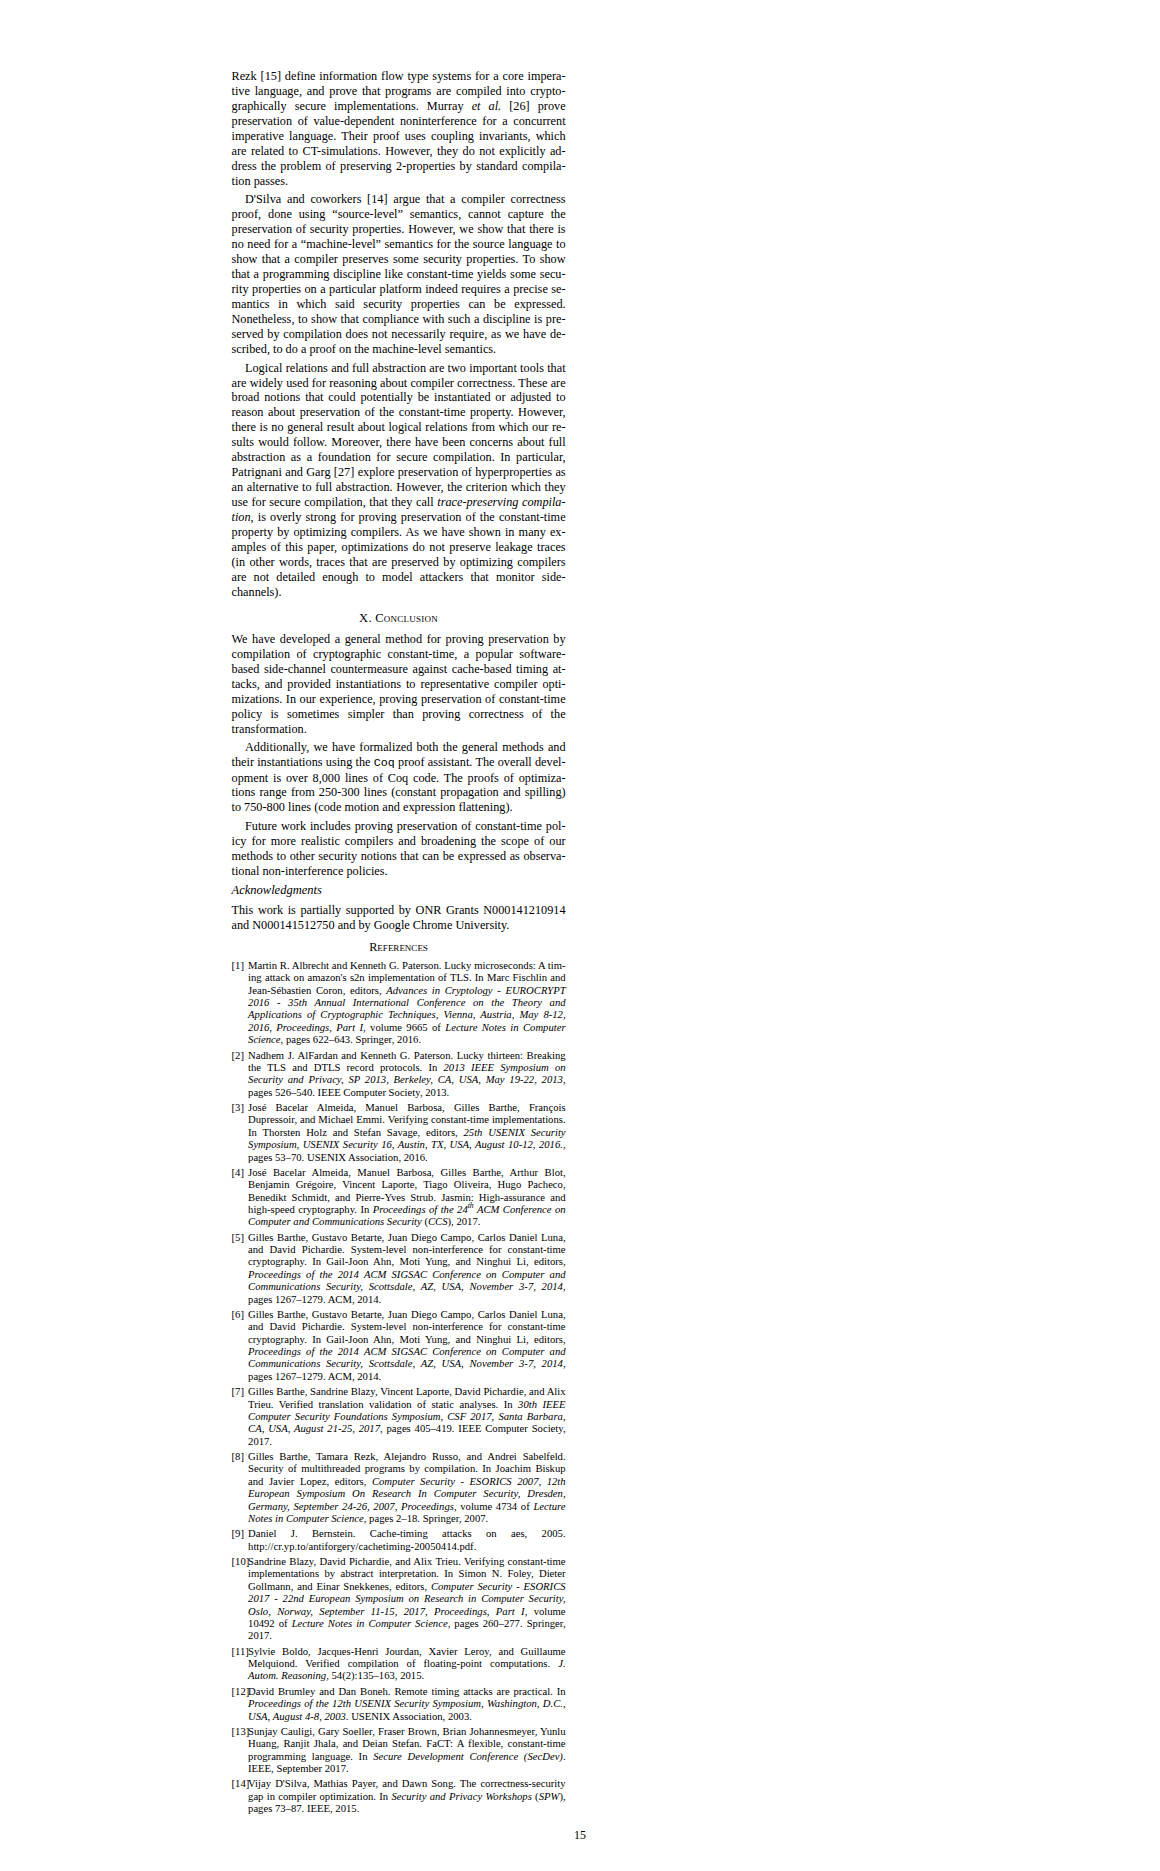Rezk [15] define information flow type systems for a core imperative language, and prove that programs are compiled into cryptographically secure implementations. Murray et al. [26] prove preservation of value-dependent noninterference for a concurrent imperative language. Their proof uses coupling invariants, which are related to CT-simulations. However, they do not explicitly address the problem of preserving 2-properties by standard compilation passes.
D'Silva and coworkers [14] argue that a compiler correctness proof, done using “source-level” semantics, cannot capture the preservation of security properties. However, we show that there is no need for a “machine-level” semantics for the source language to show that a compiler preserves some security properties. To show that a programming discipline like constant-time yields some security properties on a particular platform indeed requires a precise semantics in which said security properties can be expressed. Nonetheless, to show that compliance with such a discipline is preserved by compilation does not necessarily require, as we have described, to do a proof on the machine-level semantics.
Logical relations and full abstraction are two important tools that are widely used for reasoning about compiler correctness. These are broad notions that could potentially be instantiated or adjusted to reason about preservation of the constant-time property. However, there is no general result about logical relations from which our results would follow. Moreover, there have been concerns about full abstraction as a foundation for secure compilation. In particular, Patrignani and Garg [27] explore preservation of hyperproperties as an alternative to full abstraction. However, the criterion which they use for secure compilation, that they call trace-preserving compilation, is overly strong for proving preservation of the constant-time property by optimizing compilers. As we have shown in many examples of this paper, optimizations do not preserve leakage traces (in other words, traces that are preserved by optimizing compilers are not detailed enough to model attackers that monitor side-channels).
X. Conclusion
We have developed a general method for proving preservation by compilation of cryptographic constant-time, a popular software-based side-channel countermeasure against cache-based timing attacks, and provided instantiations to representative compiler optimizations. In our experience, proving preservation of constant-time policy is sometimes simpler than proving correctness of the transformation.
Additionally, we have formalized both the general methods and their instantiations using the Coq proof assistant. The overall development is over 8,000 lines of Coq code. The proofs of optimizations range from 250-300 lines (constant propagation and spilling) to 750-800 lines (code motion and expression flattening).
Future work includes proving preservation of constant-time policy for more realistic compilers and broadening the scope of our methods to other security notions that can be expressed as observational non-interference policies.
Acknowledgments
This work is partially supported by ONR Grants N000141210914 and N000141512750 and by Google Chrome University.
References
[1] Martin R. Albrecht and Kenneth G. Paterson. Lucky microseconds: A timing attack on amazon's s2n implementation of TLS. In Marc Fischlin and Jean-Sébastien Coron, editors, Advances in Cryptology - EUROCRYPT 2016 - 35th Annual International Conference on the Theory and Applications of Cryptographic Techniques, Vienna, Austria, May 8-12, 2016, Proceedings, Part I, volume 9665 of Lecture Notes in Computer Science, pages 622–643. Springer, 2016.
[2] Nadhem J. AlFardan and Kenneth G. Paterson. Lucky thirteen: Breaking the TLS and DTLS record protocols. In 2013 IEEE Symposium on Security and Privacy, SP 2013, Berkeley, CA, USA, May 19-22, 2013, pages 526–540. IEEE Computer Society, 2013.
[3] José Bacelar Almeida, Manuel Barbosa, Gilles Barthe, François Dupressoir, and Michael Emmi. Verifying constant-time implementations. In Thorsten Holz and Stefan Savage, editors, 25th USENIX Security Symposium, USENIX Security 16, Austin, TX, USA, August 10-12, 2016., pages 53–70. USENIX Association, 2016.
[4] José Bacelar Almeida, Manuel Barbosa, Gilles Barthe, Arthur Blot, Benjamin Grégoire, Vincent Laporte, Tiago Oliveira, Hugo Pacheco, Benedikt Schmidt, and Pierre-Yves Strub. Jasmin: High-assurance and high-speed cryptography. In Proceedings of the 24th ACM Conference on Computer and Communications Security (CCS), 2017.
[5] Gilles Barthe, Gustavo Betarte, Juan Diego Campo, Carlos Daniel Luna, and David Pichardie. System-level non-interference for constant-time cryptography. In Gail-Joon Ahn, Moti Yung, and Ninghui Li, editors, Proceedings of the 2014 ACM SIGSAC Conference on Computer and Communications Security, Scottsdale, AZ, USA, November 3-7, 2014, pages 1267–1279. ACM, 2014.
[6] Gilles Barthe, Gustavo Betarte, Juan Diego Campo, Carlos Daniel Luna, and David Pichardie. System-level non-interference for constant-time cryptography. In Gail-Joon Ahn, Moti Yung, and Ninghui Li, editors, Proceedings of the 2014 ACM SIGSAC Conference on Computer and Communications Security, Scottsdale, AZ, USA, November 3-7, 2014, pages 1267–1279. ACM, 2014.
[7] Gilles Barthe, Sandrine Blazy, Vincent Laporte, David Pichardie, and Alix Trieu. Verified translation validation of static analyses. In 30th IEEE Computer Security Foundations Symposium, CSF 2017, Santa Barbara, CA, USA, August 21-25, 2017, pages 405–419. IEEE Computer Society, 2017.
[8] Gilles Barthe, Tamara Rezk, Alejandro Russo, and Andrei Sabelfeld. Security of multithreaded programs by compilation. In Joachim Biskup and Javier Lopez, editors, Computer Security - ESORICS 2007, 12th European Symposium On Research In Computer Security, Dresden, Germany, September 24-26, 2007, Proceedings, volume 4734 of Lecture Notes in Computer Science, pages 2–18. Springer, 2007.
[9] Daniel J. Bernstein. Cache-timing attacks on aes, 2005. http://cr.yp.to/antiforgery/cachetiming-20050414.pdf.
[10] Sandrine Blazy, David Pichardie, and Alix Trieu. Verifying constant-time implementations by abstract interpretation. In Simon N. Foley, Dieter Gollmann, and Einar Snekkenes, editors, Computer Security - ESORICS 2017 - 22nd European Symposium on Research in Computer Security, Oslo, Norway, September 11-15, 2017, Proceedings, Part I, volume 10492 of Lecture Notes in Computer Science, pages 260–277. Springer, 2017.
[11] Sylvie Boldo, Jacques-Henri Jourdan, Xavier Leroy, and Guillaume Melquiond. Verified compilation of floating-point computations. J. Autom. Reasoning, 54(2):135–163, 2015.
[12] David Brumley and Dan Boneh. Remote timing attacks are practical. In Proceedings of the 12th USENIX Security Symposium, Washington, D.C., USA, August 4-8, 2003. USENIX Association, 2003.
[13] Sunjay Cauligi, Gary Soeller, Fraser Brown, Brian Johannesmeyer, Yunlu Huang, Ranjit Jhala, and Deian Stefan. FaCT: A flexible, constant-time programming language. In Secure Development Conference (SecDev). IEEE, September 2017.
[14] Vijay D'Silva, Mathias Payer, and Dawn Song. The correctness-security gap in compiler optimization. In Security and Privacy Workshops (SPW), pages 73–87. IEEE, 2015.
15